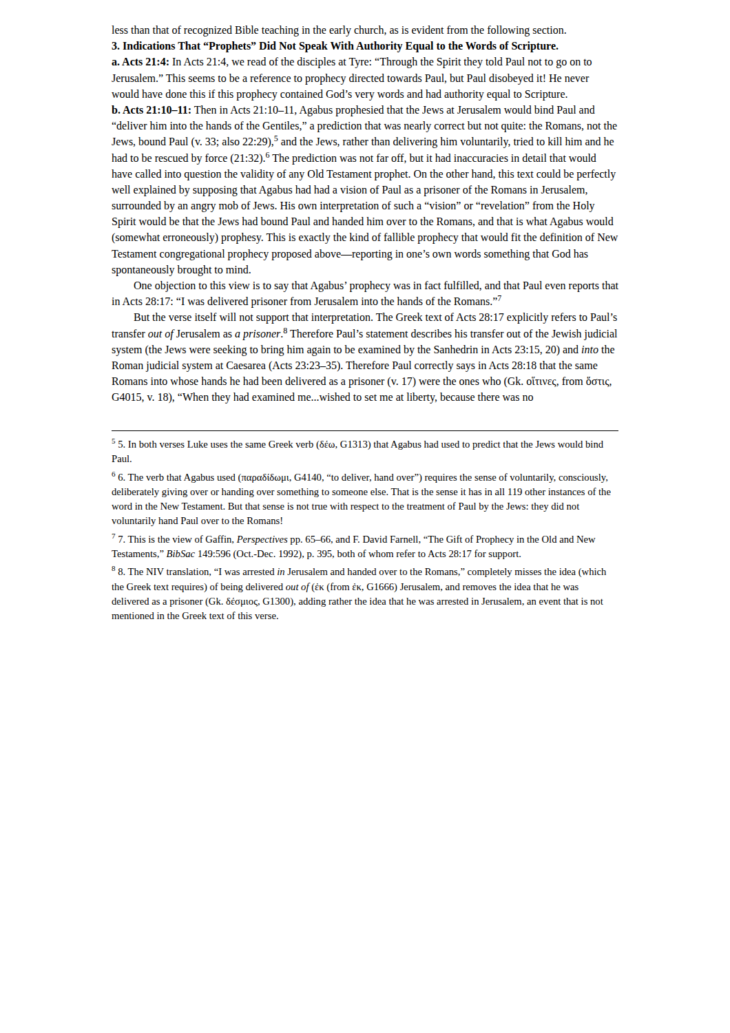less than that of recognized Bible teaching in the early church, as is evident from the following section.
3. Indications That “Prophets” Did Not Speak With Authority Equal to the Words of Scripture.
a. Acts 21:4: In Acts 21:4, we read of the disciples at Tyre: “Through the Spirit they told Paul not to go on to Jerusalem.” This seems to be a reference to prophecy directed towards Paul, but Paul disobeyed it! He never would have done this if this prophecy contained God’s very words and had authority equal to Scripture.
b. Acts 21:10–11: Then in Acts 21:10–11, Agabus prophesied that the Jews at Jerusalem would bind Paul and “deliver him into the hands of the Gentiles,” a prediction that was nearly correct but not quite: the Romans, not the Jews, bound Paul (v. 33; also 22:29),5 and the Jews, rather than delivering him voluntarily, tried to kill him and he had to be rescued by force (21:32).6 The prediction was not far off, but it had inaccuracies in detail that would have called into question the validity of any Old Testament prophet. On the other hand, this text could be perfectly well explained by supposing that Agabus had had a vision of Paul as a prisoner of the Romans in Jerusalem, surrounded by an angry mob of Jews. His own interpretation of such a “vision” or “revelation” from the Holy Spirit would be that the Jews had bound Paul and handed him over to the Romans, and that is what Agabus would (somewhat erroneously) prophesy. This is exactly the kind of fallible prophecy that would fit the definition of New Testament congregational prophecy proposed above—reporting in one’s own words something that God has spontaneously brought to mind.
One objection to this view is to say that Agabus’ prophecy was in fact fulfilled, and that Paul even reports that in Acts 28:17: “I was delivered prisoner from Jerusalem into the hands of the Romans.”7
But the verse itself will not support that interpretation. The Greek text of Acts 28:17 explicitly refers to Paul’s transfer out of Jerusalem as a prisoner.8 Therefore Paul’s statement describes his transfer out of the Jewish judicial system (the Jews were seeking to bring him again to be examined by the Sanhedrin in Acts 23:15, 20) and into the Roman judicial system at Caesarea (Acts 23:23–35). Therefore Paul correctly says in Acts 28:18 that the same Romans into whose hands he had been delivered as a prisoner (v. 17) were the ones who (Gk. οἵτινες, from ὅστις, G4015, v. 18), “When they had examined me...wished to set me at liberty, because there was no
5 5. In both verses Luke uses the same Greek verb (δέω, G1313) that Agabus had used to predict that the Jews would bind Paul.
6 6. The verb that Agabus used (παραδίδωμι, G4140, “to deliver, hand over”) requires the sense of voluntarily, consciously, deliberately giving over or handing over something to someone else. That is the sense it has in all 119 other instances of the word in the New Testament. But that sense is not true with respect to the treatment of Paul by the Jews: they did not voluntarily hand Paul over to the Romans!
7 7. This is the view of Gaffin, Perspectives pp. 65–66, and F. David Farnell, “The Gift of Prophecy in the Old and New Testaments,” BibSac 149:596 (Oct.-Dec. 1992), p. 395, both of whom refer to Acts 28:17 for support.
8 8. The NIV translation, “I was arrested in Jerusalem and handed over to the Romans,” completely misses the idea (which the Greek text requires) of being delivered out of (ἐκ (from ἐκ, G1666) Jerusalem, and removes the idea that he was delivered as a prisoner (Gk. δέσμιος, G1300), adding rather the idea that he was arrested in Jerusalem, an event that is not mentioned in the Greek text of this verse.